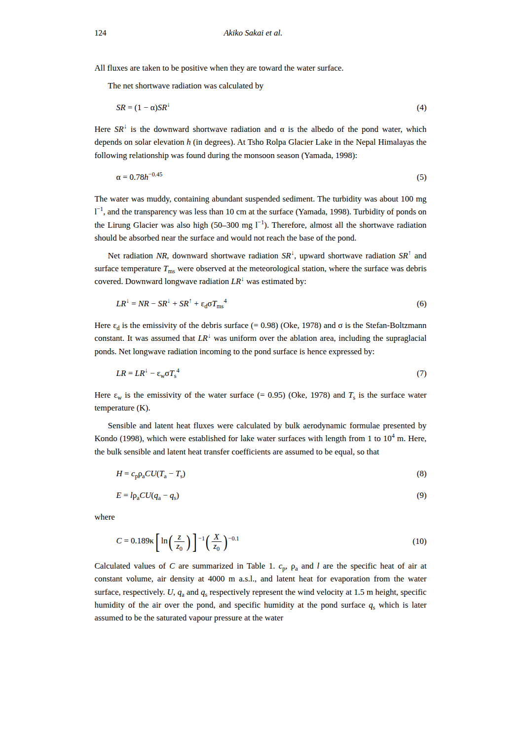124
Akiko Sakai et al.
All fluxes are taken to be positive when they are toward the water surface.
The net shortwave radiation was calculated by
SR = (1 − α)SR
(4)
Here SR is the downward shortwave radiation and α is the albedo of the pond water, which depends on solar elevation h (in degrees). At Tsho Rolpa Glacier Lake in the Nepal Himalayas the following relationship was found during the monsoon season (Yamada, 1998):
α = 0.78h−0.45
(5)
The water was muddy, containing abundant suspended sediment. The turbidity was about 100 mg l−1, and the transparency was less than 10 cm at the surface (Yamada, 1998). Turbidity of ponds on the Lirung Glacier was also high (50–300 mg l−1). Therefore, almost all the shortwave radiation should be absorbed near the surface and would not reach the base of the pond.
Net radiation NR, downward shortwave radiation SR , upward shortwave radiation SR and surface temperature Tms were observed at the meteorological station, where the surface was debris covered. Downward longwave radiation LR was estimated by:
LR = NR − SR + SR + εdσTms 4
(6)
Here εd is the emissivity of the debris surface (= 0.98) (Oke, 1978) and σ is the Stefan-Boltzmann constant. It was assumed that LR was uniform over the ablation area, including the supraglacial ponds. Net longwave radiation incoming to the pond surface is hence expressed by:
LR = LR − εwσTs 4
(7)
Here εw is the emissivity of the water surface (= 0.95) (Oke, 1978) and Ts is the surface water temperature (K).
Sensible and latent heat fluxes were calculated by bulk aerodynamic formulae presented by Kondo (1998), which were established for lake water surfaces with length from 1 to 104 m. Here, the bulk sensible and latent heat transfer coefficients are assumed to be equal, so that
H = cpρaCU(Ta − Ts)
(8)
E = lρaCU(qa − qs)
(9)
where
C = 0.189κ[ln(zz0)]−1(Xz0)−0.1
(10)
Calculated values of C are summarized in Table 1. cp, ρa and l are the specific heat of air at constant volume, air density at 4000 m a.s.l., and latent heat for evaporation from the water surface, respectively. U, qa and qs respectively represent the wind velocity at 1.5 m height, specific humidity of the air over the pond, and specific humidity at the pond surface qs which is later assumed to be the saturated vapour pressure at the water